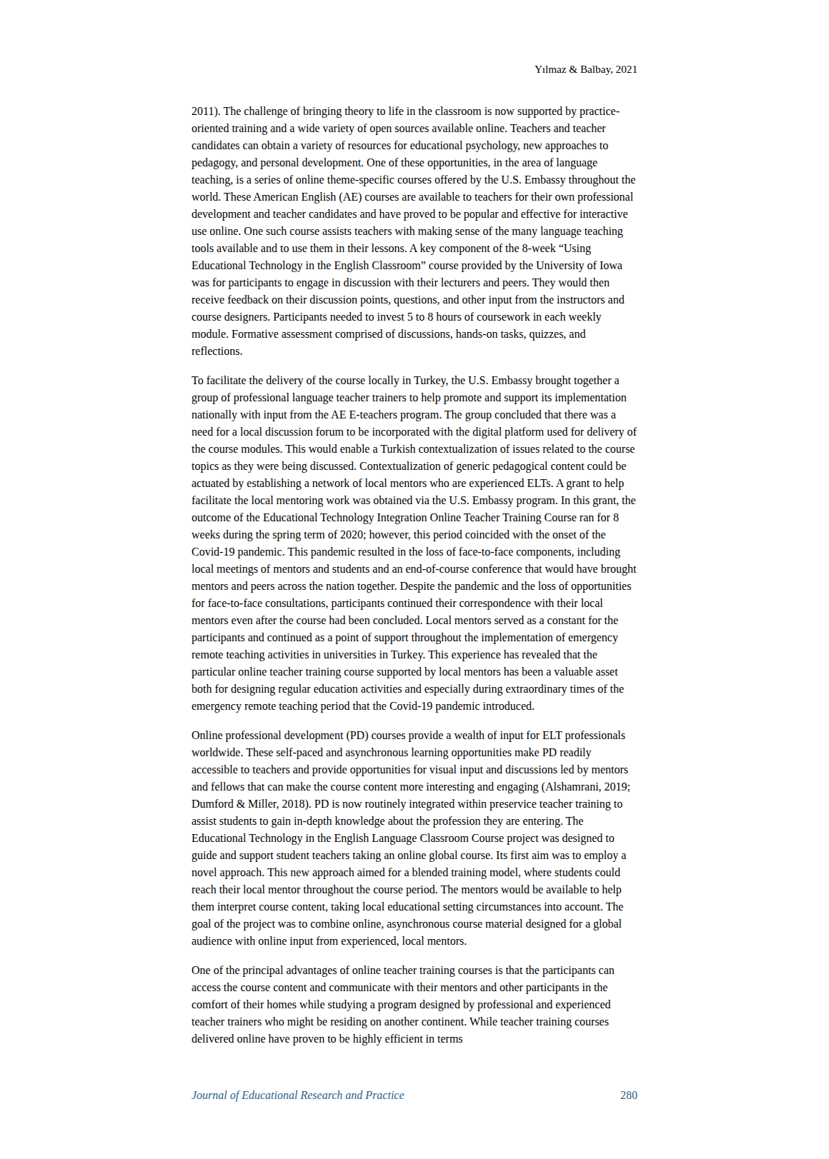Yılmaz & Balbay, 2021
2011). The challenge of bringing theory to life in the classroom is now supported by practice-oriented training and a wide variety of open sources available online. Teachers and teacher candidates can obtain a variety of resources for educational psychology, new approaches to pedagogy, and personal development. One of these opportunities, in the area of language teaching, is a series of online theme-specific courses offered by the U.S. Embassy throughout the world. These American English (AE) courses are available to teachers for their own professional development and teacher candidates and have proved to be popular and effective for interactive use online. One such course assists teachers with making sense of the many language teaching tools available and to use them in their lessons. A key component of the 8-week “Using Educational Technology in the English Classroom” course provided by the University of Iowa was for participants to engage in discussion with their lecturers and peers. They would then receive feedback on their discussion points, questions, and other input from the instructors and course designers. Participants needed to invest 5 to 8 hours of coursework in each weekly module. Formative assessment comprised of discussions, hands-on tasks, quizzes, and reflections.
To facilitate the delivery of the course locally in Turkey, the U.S. Embassy brought together a group of professional language teacher trainers to help promote and support its implementation nationally with input from the AE E-teachers program. The group concluded that there was a need for a local discussion forum to be incorporated with the digital platform used for delivery of the course modules. This would enable a Turkish contextualization of issues related to the course topics as they were being discussed. Contextualization of generic pedagogical content could be actuated by establishing a network of local mentors who are experienced ELTs. A grant to help facilitate the local mentoring work was obtained via the U.S. Embassy program. In this grant, the outcome of the Educational Technology Integration Online Teacher Training Course ran for 8 weeks during the spring term of 2020; however, this period coincided with the onset of the Covid-19 pandemic. This pandemic resulted in the loss of face-to-face components, including local meetings of mentors and students and an end-of-course conference that would have brought mentors and peers across the nation together. Despite the pandemic and the loss of opportunities for face-to-face consultations, participants continued their correspondence with their local mentors even after the course had been concluded. Local mentors served as a constant for the participants and continued as a point of support throughout the implementation of emergency remote teaching activities in universities in Turkey. This experience has revealed that the particular online teacher training course supported by local mentors has been a valuable asset both for designing regular education activities and especially during extraordinary times of the emergency remote teaching period that the Covid-19 pandemic introduced.
Online professional development (PD) courses provide a wealth of input for ELT professionals worldwide. These self-paced and asynchronous learning opportunities make PD readily accessible to teachers and provide opportunities for visual input and discussions led by mentors and fellows that can make the course content more interesting and engaging (Alshamrani, 2019; Dumford & Miller, 2018). PD is now routinely integrated within preservice teacher training to assist students to gain in-depth knowledge about the profession they are entering. The Educational Technology in the English Language Classroom Course project was designed to guide and support student teachers taking an online global course. Its first aim was to employ a novel approach. This new approach aimed for a blended training model, where students could reach their local mentor throughout the course period. The mentors would be available to help them interpret course content, taking local educational setting circumstances into account. The goal of the project was to combine online, asynchronous course material designed for a global audience with online input from experienced, local mentors.
One of the principal advantages of online teacher training courses is that the participants can access the course content and communicate with their mentors and other participants in the comfort of their homes while studying a program designed by professional and experienced teacher trainers who might be residing on another continent. While teacher training courses delivered online have proven to be highly efficient in terms
Journal of Educational Research and Practice 280